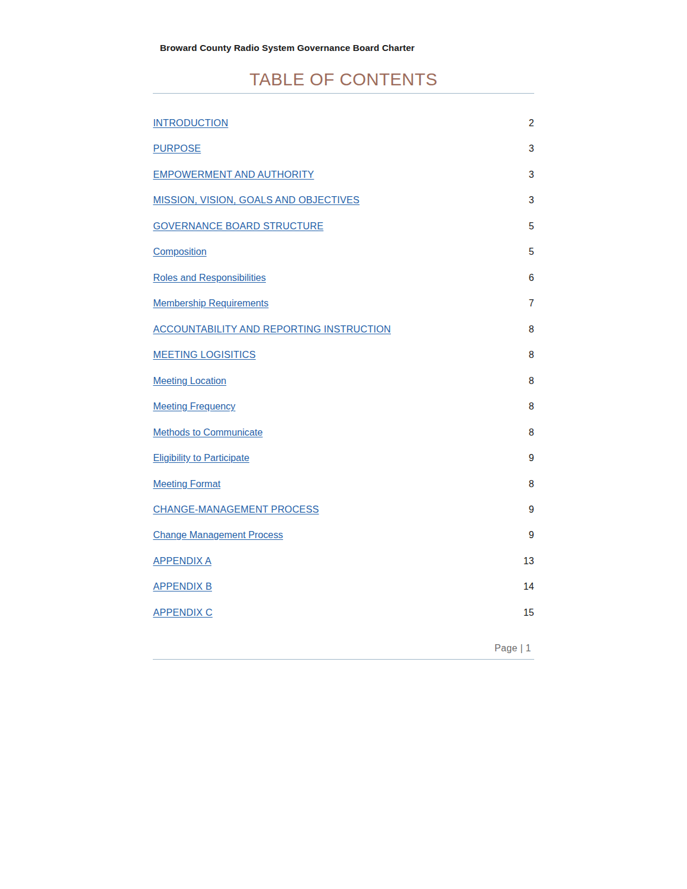Broward County Radio System Governance Board Charter
TABLE OF CONTENTS
INTRODUCTION 2
PURPOSE 3
EMPOWERMENT AND AUTHORITY 3
MISSION, VISION, GOALS AND OBJECTIVES 3
GOVERNANCE BOARD STRUCTURE 5
Composition 5
Roles and Responsibilities 6
Membership Requirements 7
ACCOUNTABILITY AND REPORTING INSTRUCTION 8
MEETING LOGISITICS 8
Meeting Location 8
Meeting Frequency 8
Methods to Communicate 8
Eligibility to Participate 9
Meeting Format 8
CHANGE-MANAGEMENT PROCESS 9
Change Management Process 9
APPENDIX A 13
APPENDIX B 14
APPENDIX C 15
Page | 1